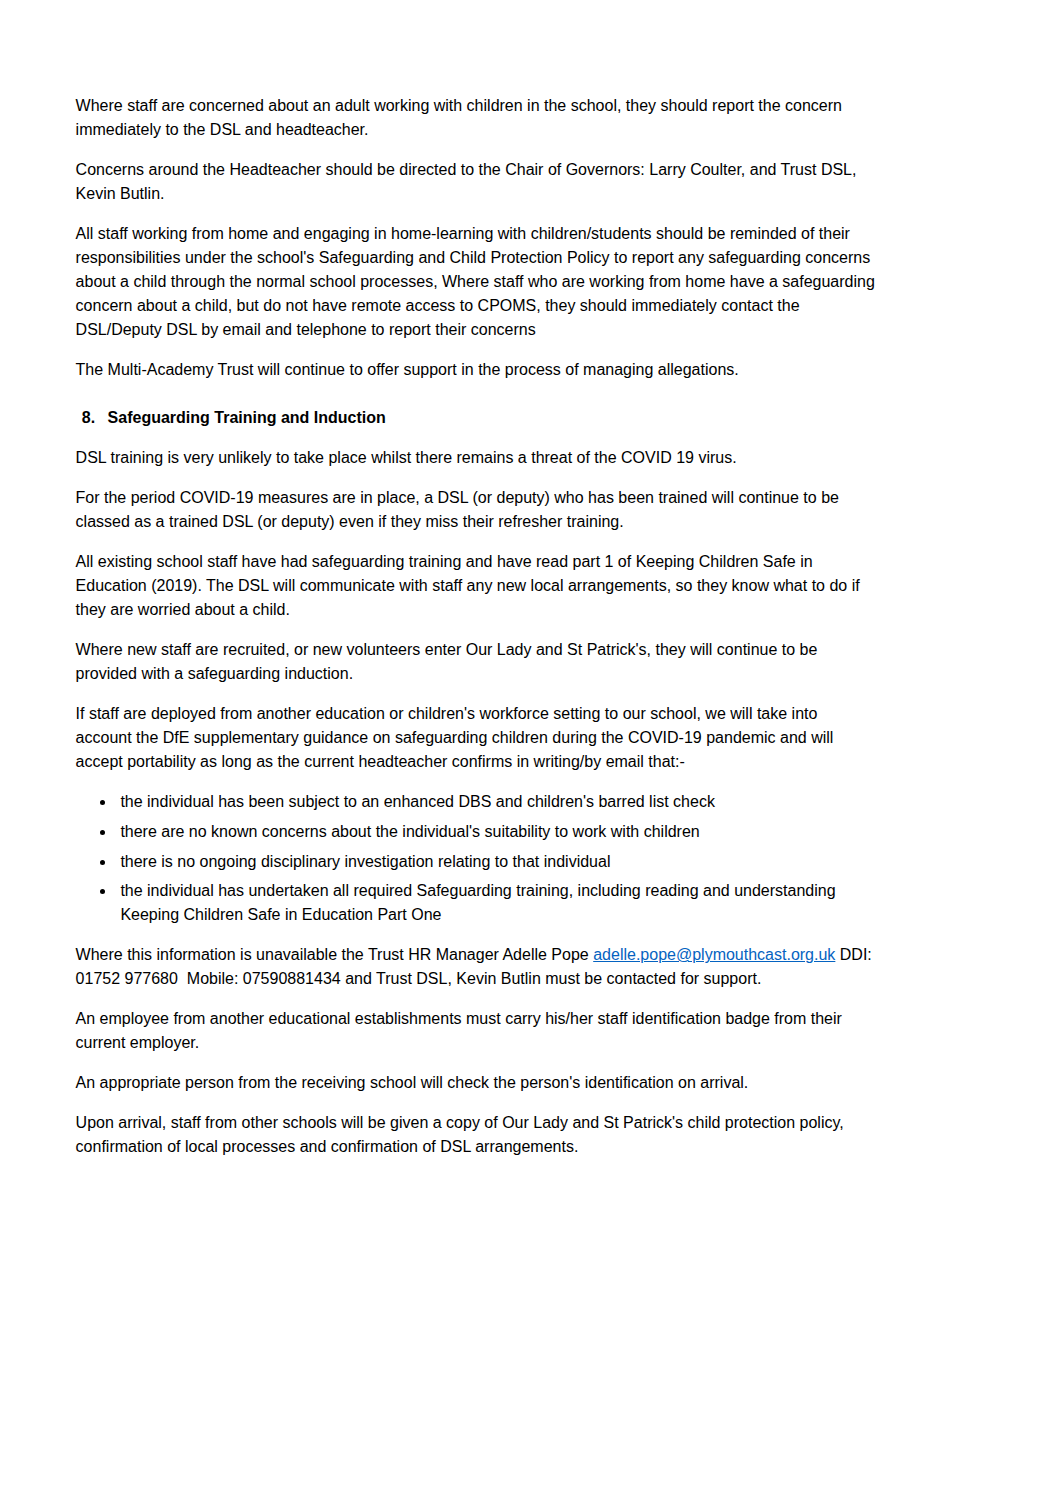Where staff are concerned about an adult working with children in the school, they should report the concern immediately to the DSL and headteacher.
Concerns around the Headteacher should be directed to the Chair of Governors: Larry Coulter, and Trust DSL, Kevin Butlin.
All staff working from home and engaging in home-learning with children/students should be reminded of their responsibilities under the school's Safeguarding and Child Protection Policy to report any safeguarding concerns about a child through the normal school processes, Where staff who are working from home have a safeguarding concern about a child, but do not have remote access to CPOMS, they should immediately contact the DSL/Deputy DSL by email and telephone to report their concerns
The Multi-Academy Trust will continue to offer support in the process of managing allegations.
Safeguarding Training and Induction
DSL training is very unlikely to take place whilst there remains a threat of the COVID 19 virus.
For the period COVID-19 measures are in place, a DSL (or deputy) who has been trained will continue to be classed as a trained DSL (or deputy) even if they miss their refresher training.
All existing school staff have had safeguarding training and have read part 1 of Keeping Children Safe in Education (2019). The DSL will communicate with staff any new local arrangements, so they know what to do if they are worried about a child.
Where new staff are recruited, or new volunteers enter Our Lady and St Patrick's, they will continue to be provided with a safeguarding induction.
If staff are deployed from another education or children's workforce setting to our school, we will take into account the DfE supplementary guidance on safeguarding children during the COVID-19 pandemic and will accept portability as long as the current headteacher confirms in writing/by email that:-
the individual has been subject to an enhanced DBS and children's barred list check
there are no known concerns about the individual's suitability to work with children
there is no ongoing disciplinary investigation relating to that individual
the individual has undertaken all required Safeguarding training, including reading and understanding Keeping Children Safe in Education Part One
Where this information is unavailable the Trust HR Manager Adelle Pope adelle.pope@plymouthcast.org.uk DDI: 01752 977680 Mobile: 07590881434 and Trust DSL, Kevin Butlin must be contacted for support.
An employee from another educational establishments must carry his/her staff identification badge from their current employer.
An appropriate person from the receiving school will check the person's identification on arrival.
Upon arrival, staff from other schools will be given a copy of Our Lady and St Patrick's child protection policy, confirmation of local processes and confirmation of DSL arrangements.